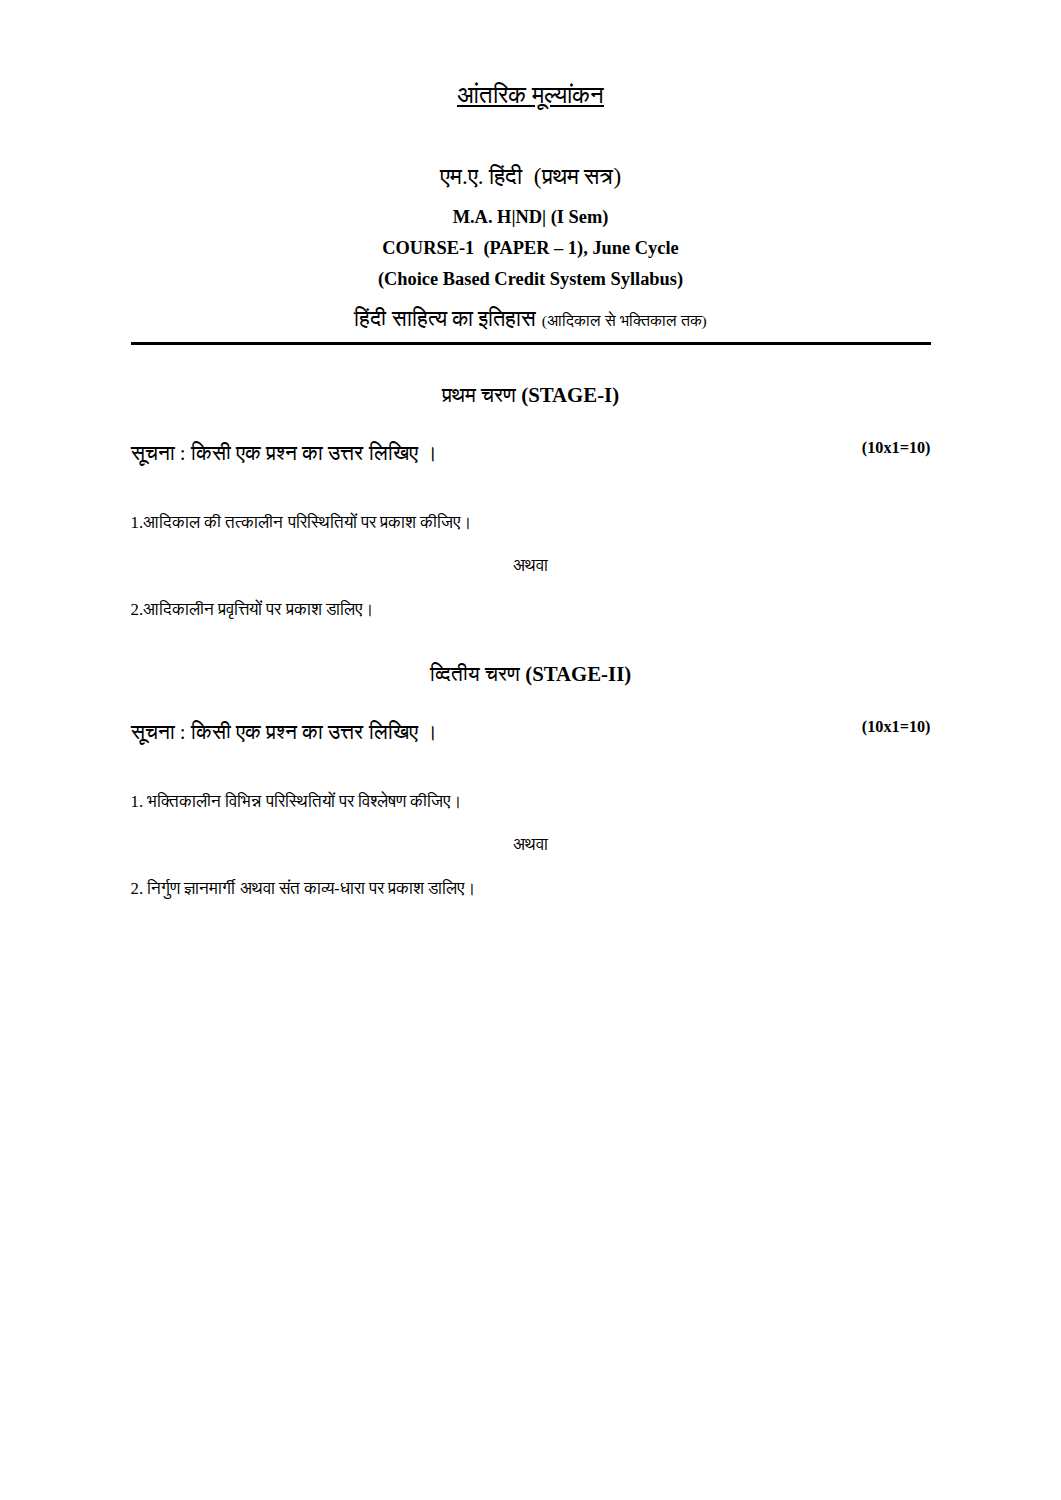आंतरिक मूल्यांकन
एम.ए. हिंदी (प्रथम सत्र)
M.A. H|ND| (I Sem)
COURSE-1 (PAPER – 1), June Cycle
(Choice Based Credit System Syllabus)
हिंदी साहित्य का इतिहास (आदिकाल से भक्तिकाल तक)
प्रथम चरण (STAGE-I)
सूचना : किसी एक प्रश्न का उत्तर लिखिए । (10x1=10)
1.आदिकाल की तत्कालीन परिस्थितियों पर प्रकाश कीजिए।
अथवा
2.आदिकालीन प्रवृत्तियों पर प्रकाश डालिए।
व्दितीय चरण (STAGE-II)
सूचना : किसी एक प्रश्न का उत्तर लिखिए । (10x1=10)
1. भक्तिकालीन विभिन्न परिस्थितियों पर विश्लेषण कीजिए।
अथवा
2. निर्गुण ज्ञानमार्गी अथवा संत काव्य-धारा पर प्रकाश डालिए।